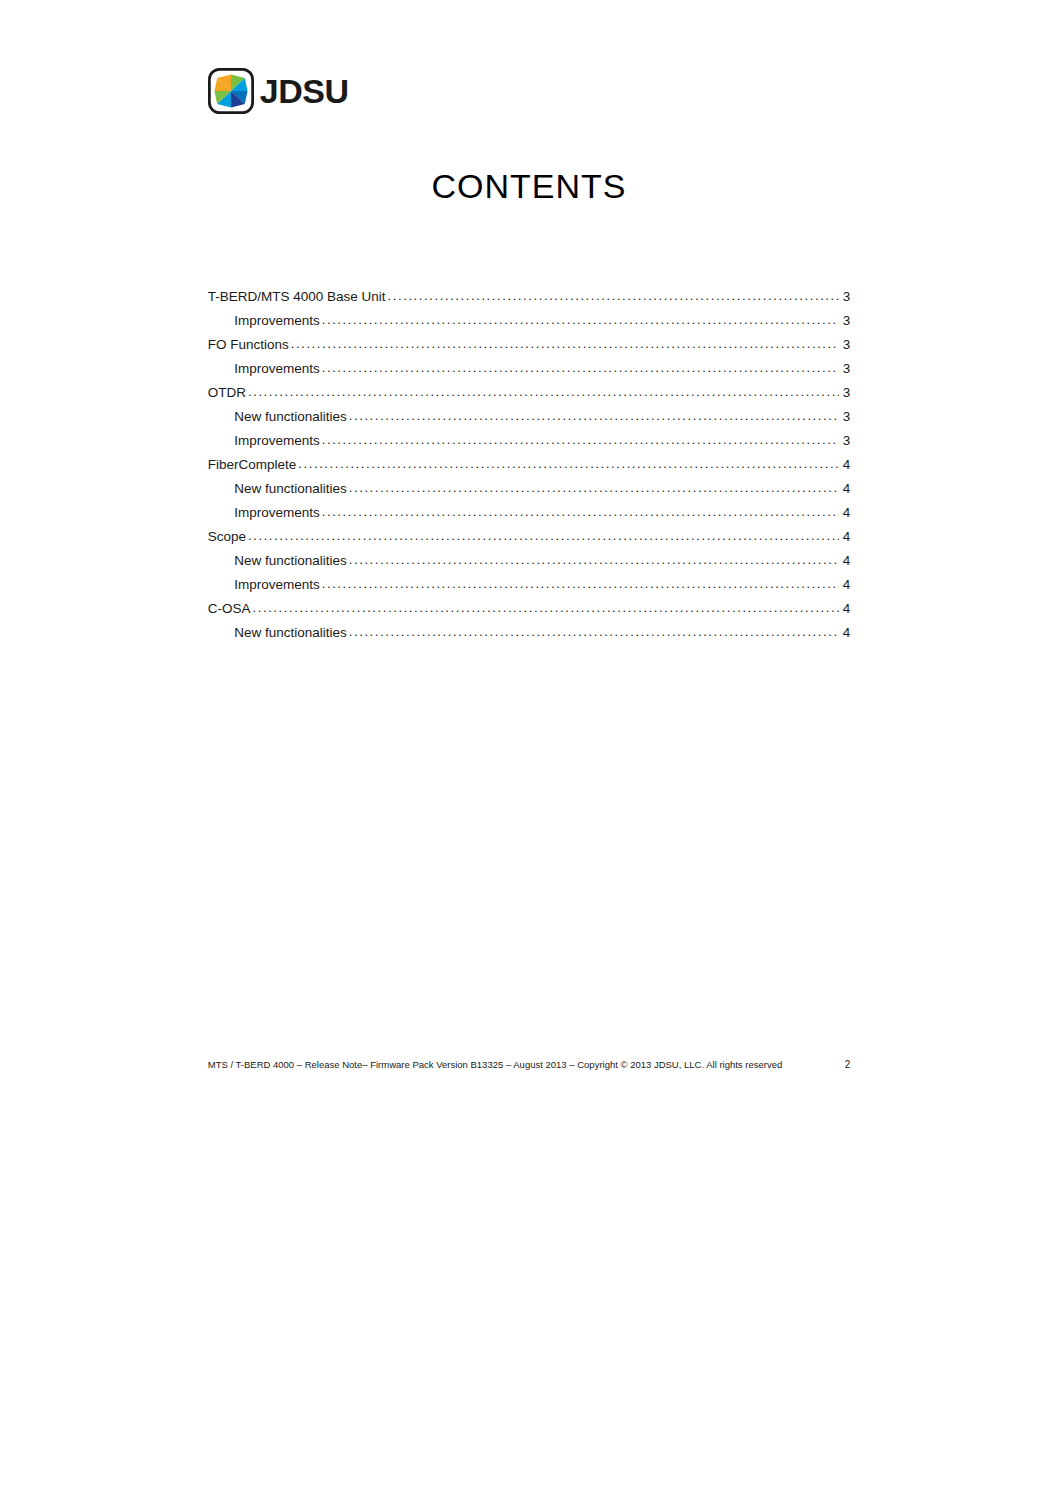JDSU
CONTENTS
T-BERD/MTS 4000 Base Unit .................................................................................................. 3
Improvements ........................................................................................................... 3
FO Functions ................................................................................................................. 3
Improvements ........................................................................................................... 3
OTDR .............................................................................................................................. 3
New functionalities ................................................................................................... 3
Improvements ........................................................................................................... 3
FiberComplete ............................................................................................................. 4
New functionalities ................................................................................................... 4
Improvements ........................................................................................................... 4
Scope .............................................................................................................................. 4
New functionalities ................................................................................................... 4
Improvements ........................................................................................................... 4
C-OSA ............................................................................................................................ 4
New functionalities ................................................................................................... 4
MTS / T-BERD 4000 – Release Note– Firmware Pack Version B13325 – August 2013 – Copyright © 2013 JDSU, LLC. All rights reserved
2